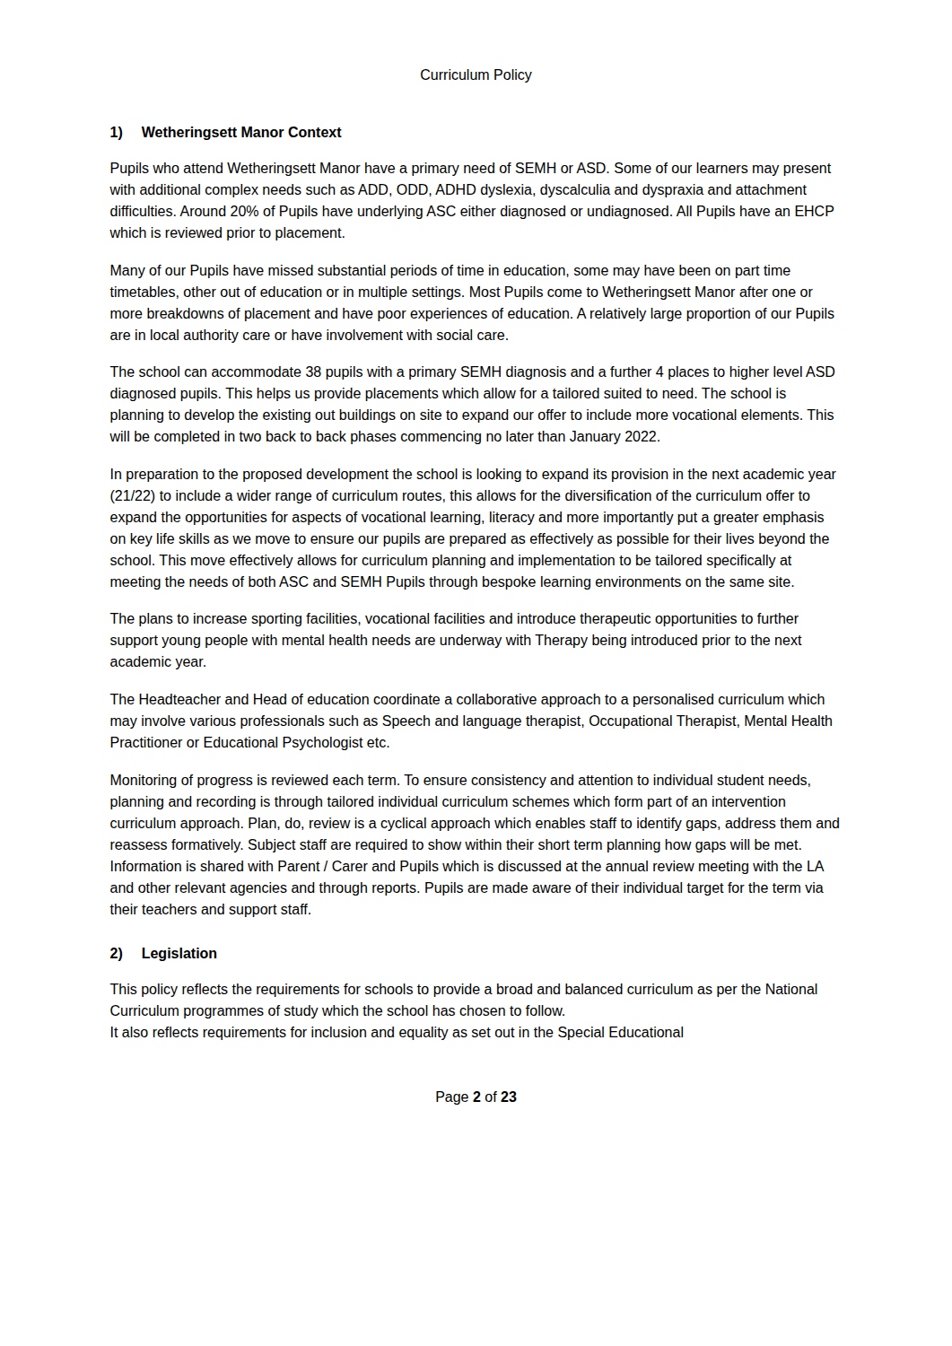Curriculum Policy
1) Wetheringsett Manor Context
Pupils who attend Wetheringsett Manor have a primary need of SEMH or ASD. Some of our learners may present with additional complex needs such as ADD, ODD, ADHD dyslexia, dyscalculia and dyspraxia and attachment difficulties. Around 20% of Pupils have underlying ASC either diagnosed or undiagnosed. All Pupils have an EHCP which is reviewed prior to placement.
Many of our Pupils have missed substantial periods of time in education, some may have been on part time timetables, other out of education or in multiple settings. Most Pupils come to Wetheringsett Manor after one or more breakdowns of placement and have poor experiences of education. A relatively large proportion of our Pupils are in local authority care or have involvement with social care.
The school can accommodate 38 pupils with a primary SEMH diagnosis and a further 4 places to higher level ASD diagnosed pupils. This helps us provide placements which allow for a tailored suited to need. The school is planning to develop the existing out buildings on site to expand our offer to include more vocational elements. This will be completed in two back to back phases commencing no later than January 2022.
In preparation to the proposed development the school is looking to expand its provision in the next academic year (21/22) to include a wider range of curriculum routes, this allows for the diversification of the curriculum offer to expand the opportunities for aspects of vocational learning, literacy and more importantly put a greater emphasis on key life skills as we move to ensure our pupils are prepared as effectively as possible for their lives beyond the school. This move effectively allows for curriculum planning and implementation to be tailored specifically at meeting the needs of both ASC and SEMH Pupils through bespoke learning environments on the same site.
The plans to increase sporting facilities, vocational facilities and introduce therapeutic opportunities to further support young people with mental health needs are underway with Therapy being introduced prior to the next academic year.
The Headteacher and Head of education coordinate a collaborative approach to a personalised curriculum which may involve various professionals such as Speech and language therapist, Occupational Therapist, Mental Health Practitioner or Educational Psychologist etc.
Monitoring of progress is reviewed each term. To ensure consistency and attention to individual student needs, planning and recording is through tailored individual curriculum schemes which form part of an intervention curriculum approach. Plan, do, review is a cyclical approach which enables staff to identify gaps, address them and reassess formatively. Subject staff are required to show within their short term planning how gaps will be met. Information is shared with Parent / Carer and Pupils which is discussed at the annual review meeting with the LA and other relevant agencies and through reports. Pupils are made aware of their individual target for the term via their teachers and support staff.
2) Legislation
This policy reflects the requirements for schools to provide a broad and balanced curriculum as per the National Curriculum programmes of study which the school has chosen to follow.
It also reflects requirements for inclusion and equality as set out in the Special Educational
Page 2 of 23